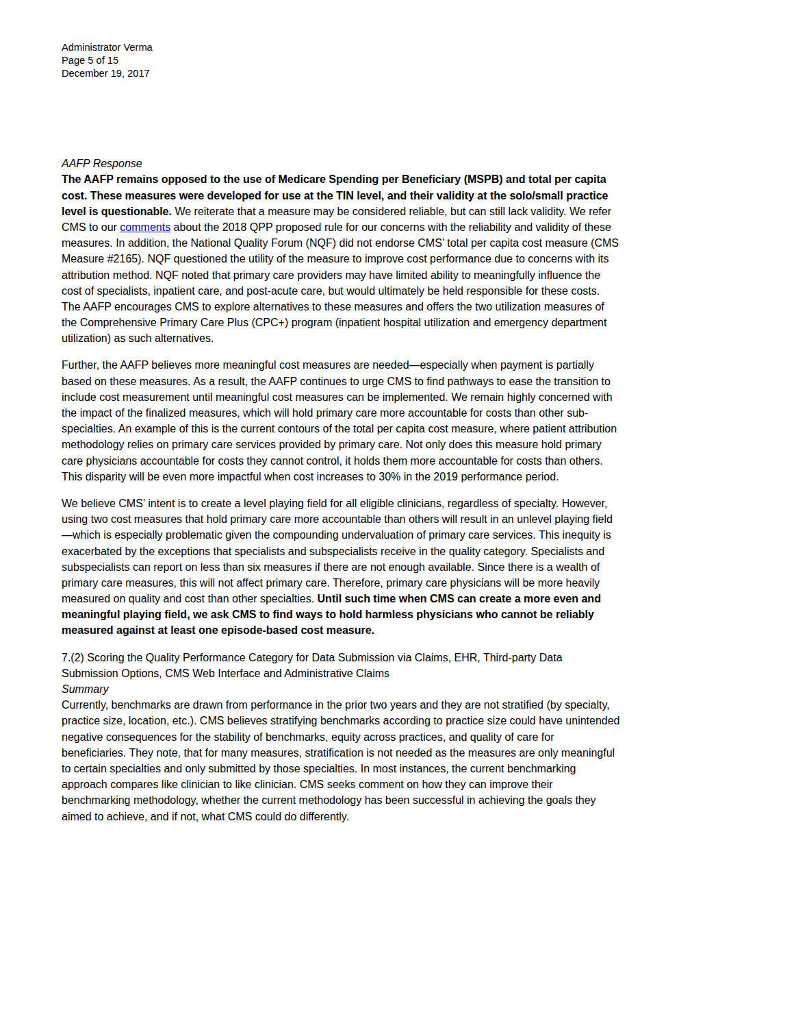Administrator Verma
Page 5 of 15
December 19, 2017
AAFP Response
The AAFP remains opposed to the use of Medicare Spending per Beneficiary (MSPB) and total per capita cost. These measures were developed for use at the TIN level, and their validity at the solo/small practice level is questionable. We reiterate that a measure may be considered reliable, but can still lack validity. We refer CMS to our comments about the 2018 QPP proposed rule for our concerns with the reliability and validity of these measures. In addition, the National Quality Forum (NQF) did not endorse CMS’ total per capita cost measure (CMS Measure #2165). NQF questioned the utility of the measure to improve cost performance due to concerns with its attribution method. NQF noted that primary care providers may have limited ability to meaningfully influence the cost of specialists, inpatient care, and post-acute care, but would ultimately be held responsible for these costs. The AAFP encourages CMS to explore alternatives to these measures and offers the two utilization measures of the Comprehensive Primary Care Plus (CPC+) program (inpatient hospital utilization and emergency department utilization) as such alternatives.
Further, the AAFP believes more meaningful cost measures are needed—especially when payment is partially based on these measures. As a result, the AAFP continues to urge CMS to find pathways to ease the transition to include cost measurement until meaningful cost measures can be implemented. We remain highly concerned with the impact of the finalized measures, which will hold primary care more accountable for costs than other sub-specialties. An example of this is the current contours of the total per capita cost measure, where patient attribution methodology relies on primary care services provided by primary care. Not only does this measure hold primary care physicians accountable for costs they cannot control, it holds them more accountable for costs than others. This disparity will be even more impactful when cost increases to 30% in the 2019 performance period.
We believe CMS’ intent is to create a level playing field for all eligible clinicians, regardless of specialty. However, using two cost measures that hold primary care more accountable than others will result in an unlevel playing field—which is especially problematic given the compounding undervaluation of primary care services. This inequity is exacerbated by the exceptions that specialists and subspecialists receive in the quality category. Specialists and subspecialists can report on less than six measures if there are not enough available. Since there is a wealth of primary care measures, this will not affect primary care. Therefore, primary care physicians will be more heavily measured on quality and cost than other specialties. Until such time when CMS can create a more even and meaningful playing field, we ask CMS to find ways to hold harmless physicians who cannot be reliably measured against at least one episode-based cost measure.
7.(2) Scoring the Quality Performance Category for Data Submission via Claims, EHR, Third-party Data Submission Options, CMS Web Interface and Administrative Claims
Summary
Currently, benchmarks are drawn from performance in the prior two years and they are not stratified (by specialty, practice size, location, etc.). CMS believes stratifying benchmarks according to practice size could have unintended negative consequences for the stability of benchmarks, equity across practices, and quality of care for beneficiaries. They note, that for many measures, stratification is not needed as the measures are only meaningful to certain specialties and only submitted by those specialties. In most instances, the current benchmarking approach compares like clinician to like clinician. CMS seeks comment on how they can improve their benchmarking methodology, whether the current methodology has been successful in achieving the goals they aimed to achieve, and if not, what CMS could do differently.